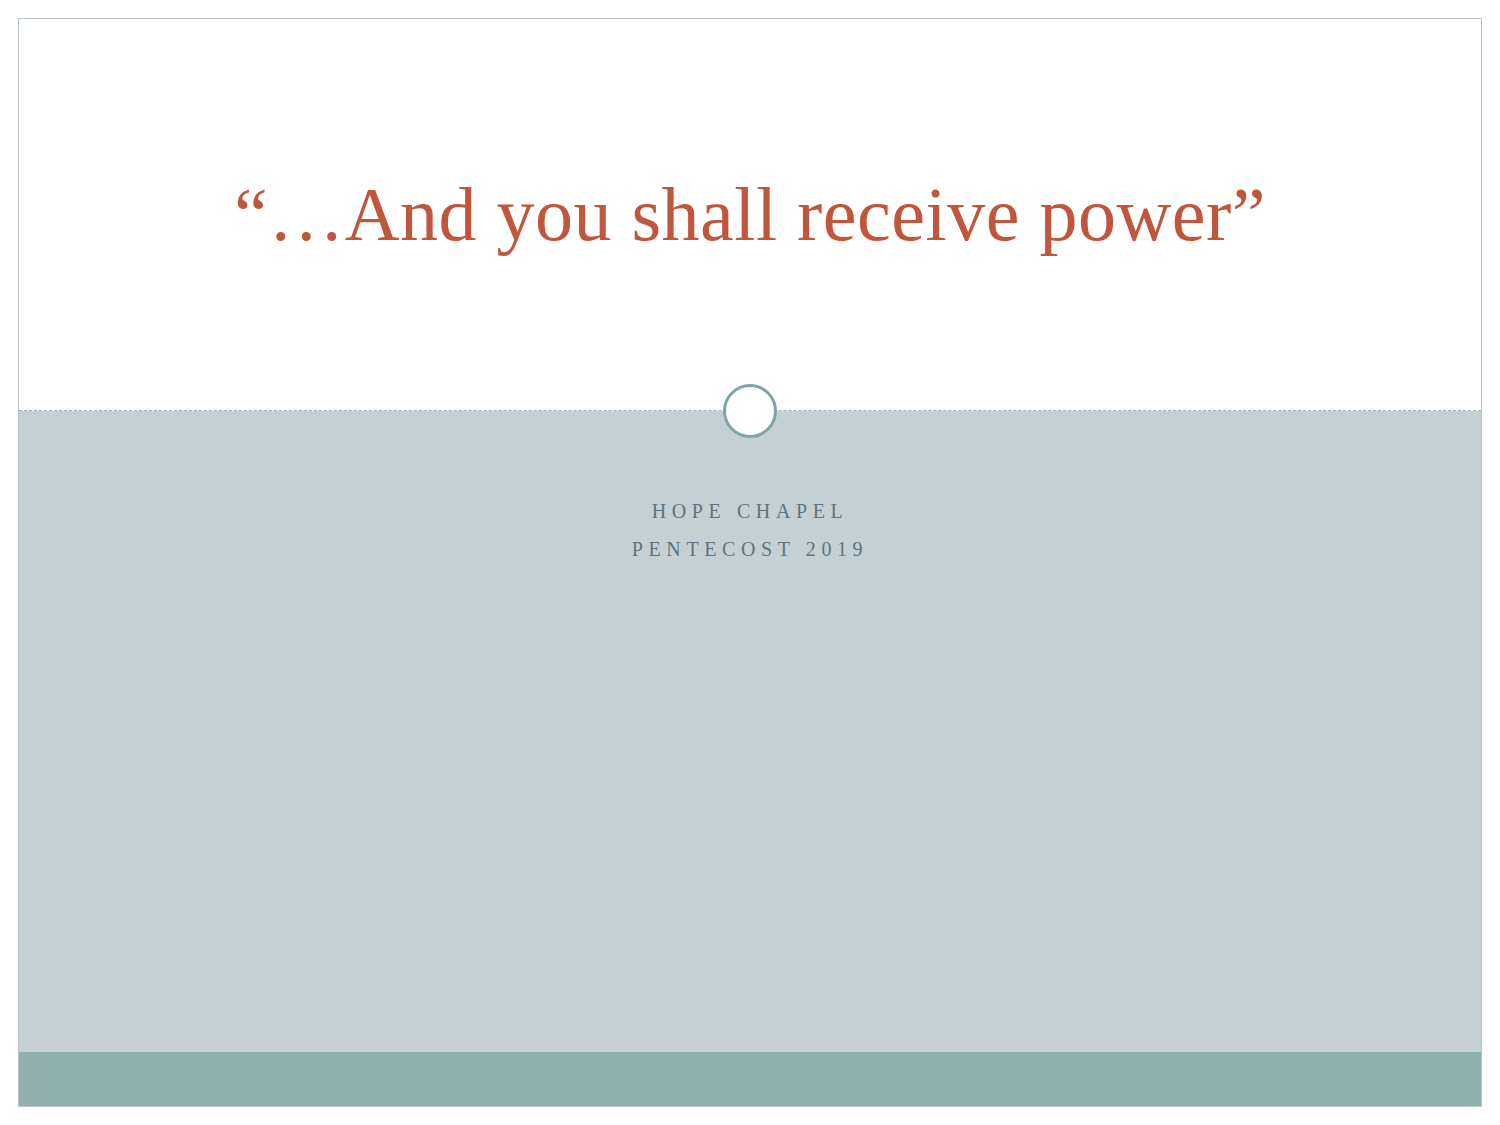“…And you shall receive power”
Hope Chapel
Pentecost 2019